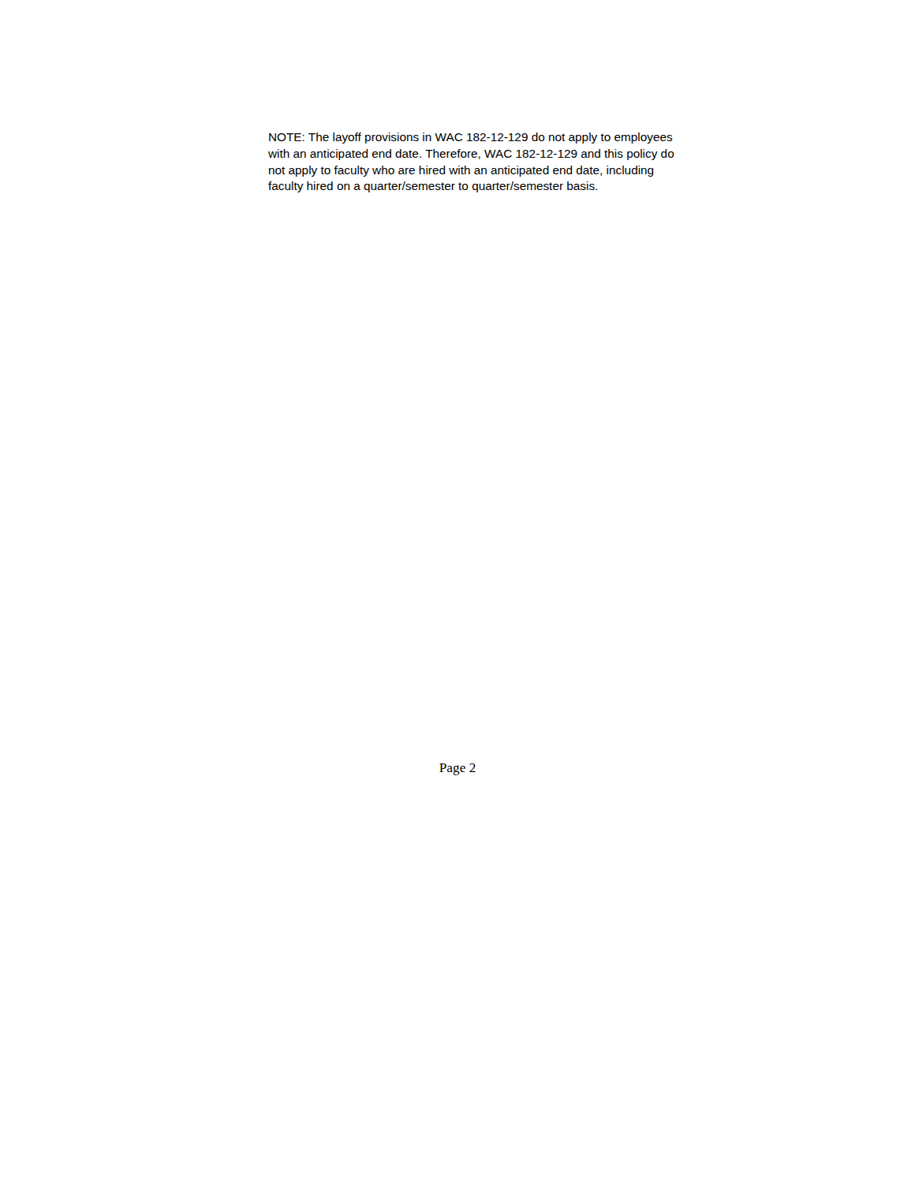NOTE: The layoff provisions in WAC 182-12-129 do not apply to employees with an anticipated end date. Therefore, WAC 182-12-129 and this policy do not apply to faculty who are hired with an anticipated end date, including faculty hired on a quarter/semester to quarter/semester basis.
Page 2